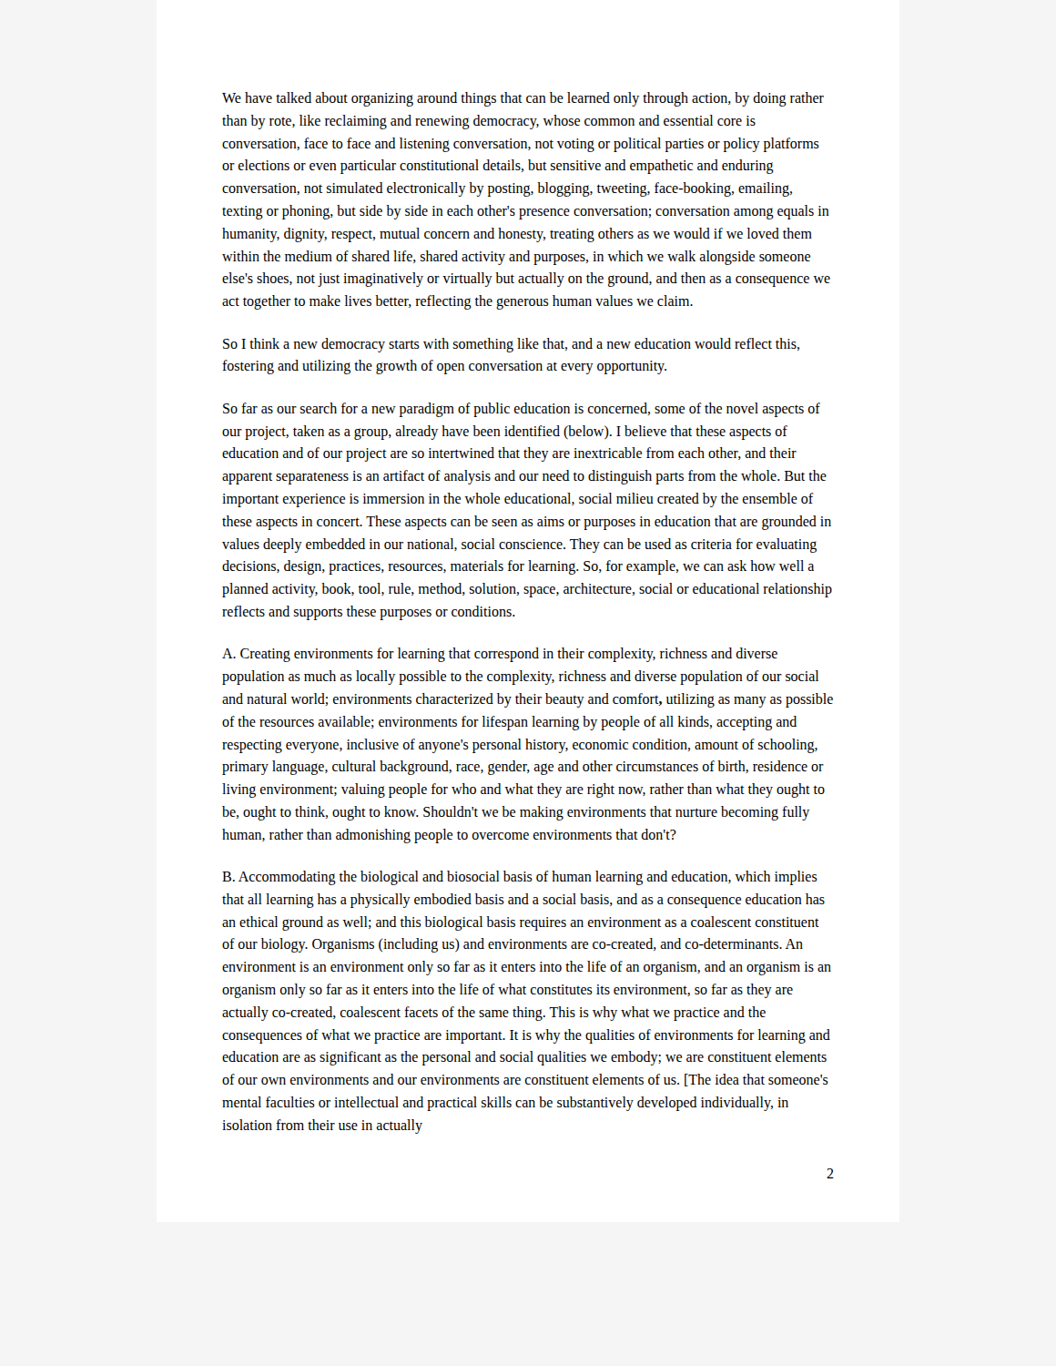We have talked about organizing around things that can be learned only through action, by doing rather than by rote, like reclaiming and renewing democracy, whose common and essential core is conversation, face to face and listening conversation, not voting or political parties or policy platforms or elections or even particular constitutional details, but sensitive and empathetic and enduring conversation, not simulated electronically by posting, blogging, tweeting, face-booking, emailing, texting or phoning, but side by side in each other's presence conversation; conversation among equals in humanity, dignity, respect, mutual concern and honesty, treating others as we would if we loved them within the medium of shared life, shared activity and purposes, in which we walk alongside someone else's shoes, not just imaginatively or virtually but actually on the ground, and then as a consequence we act together to make lives better, reflecting the generous human values we claim.
So I think a new democracy starts with something like that, and a new education would reflect this, fostering and utilizing the growth of open conversation at every opportunity.
So far as our search for a new paradigm of public education is concerned, some of the novel aspects of our project, taken as a group, already have been identified (below). I believe that these aspects of education and of our project are so intertwined that they are inextricable from each other, and their apparent separateness is an artifact of analysis and our need to distinguish parts from the whole. But the important experience is immersion in the whole educational, social milieu created by the ensemble of these aspects in concert. These aspects can be seen as aims or purposes in education that are grounded in values deeply embedded in our national, social conscience. They can be used as criteria for evaluating decisions, design, practices, resources, materials for learning. So, for example, we can ask how well a planned activity, book, tool, rule, method, solution, space, architecture, social or educational relationship reflects and supports these purposes or conditions.
A. Creating environments for learning that correspond in their complexity, richness and diverse population as much as locally possible to the complexity, richness and diverse population of our social and natural world; environments characterized by their beauty and comfort, utilizing as many as possible of the resources available; environments for lifespan learning by people of all kinds, accepting and respecting everyone, inclusive of anyone's personal history, economic condition, amount of schooling, primary language, cultural background, race, gender, age and other circumstances of birth, residence or living environment; valuing people for who and what they are right now, rather than what they ought to be, ought to think, ought to know. Shouldn't we be making environments that nurture becoming fully human, rather than admonishing people to overcome environments that don't?
B. Accommodating the biological and biosocial basis of human learning and education, which implies that all learning has a physically embodied basis and a social basis, and as a consequence education has an ethical ground as well; and this biological basis requires an environment as a coalescent constituent of our biology. Organisms (including us) and environments are co-created, and co-determinants. An environment is an environment only so far as it enters into the life of an organism, and an organism is an organism only so far as it enters into the life of what constitutes its environment, so far as they are actually co-created, coalescent facets of the same thing. This is why what we practice and the consequences of what we practice are important. It is why the qualities of environments for learning and education are as significant as the personal and social qualities we embody; we are constituent elements of our own environments and our environments are constituent elements of us. [The idea that someone's mental faculties or intellectual and practical skills can be substantively developed individually, in isolation from their use in actually
2